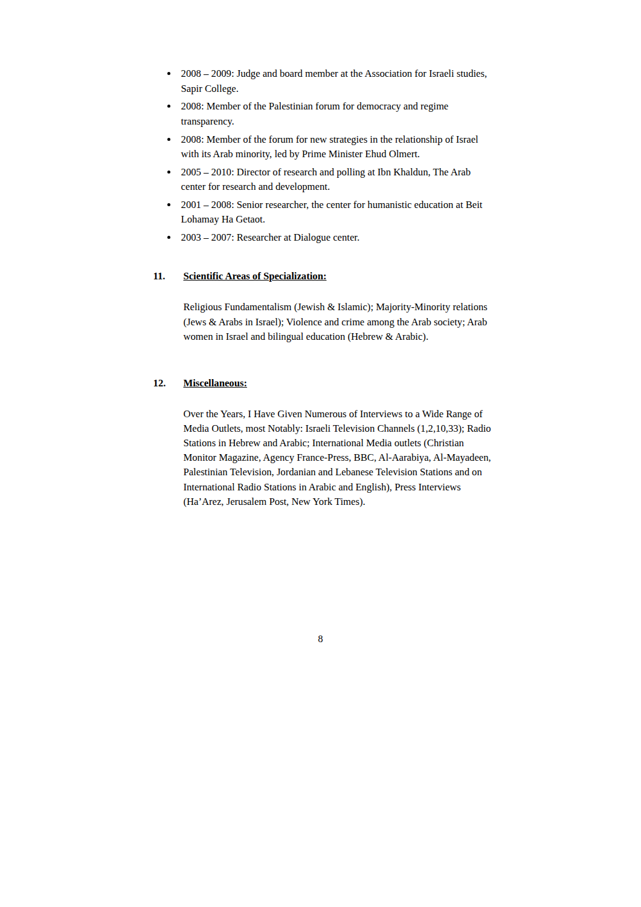2008 – 2009: Judge and board member at the Association for Israeli studies, Sapir College.
2008: Member of the Palestinian forum for democracy and regime transparency.
2008: Member of the forum for new strategies in the relationship of Israel with its Arab minority, led by Prime Minister Ehud Olmert.
2005 – 2010: Director of research and polling at Ibn Khaldun, The Arab center for research and development.
2001 – 2008: Senior researcher, the center for humanistic education at Beit Lohamay Ha Getaot.
2003 – 2007: Researcher at Dialogue center.
11. Scientific Areas of Specialization:
Religious Fundamentalism (Jewish & Islamic); Majority-Minority relations (Jews & Arabs in Israel); Violence and crime among the Arab society; Arab women in Israel and bilingual education (Hebrew & Arabic).
12. Miscellaneous:
Over the Years, I Have Given Numerous of Interviews to a Wide Range of Media Outlets, most Notably: Israeli Television Channels (1,2,10,33); Radio Stations in Hebrew and Arabic; International Media outlets (Christian Monitor Magazine, Agency France-Press, BBC, Al-Aarabiya, Al-Mayadeen, Palestinian Television, Jordanian and Lebanese Television Stations and on International Radio Stations in Arabic and English), Press Interviews (Ha’Arez, Jerusalem Post, New York Times).
8